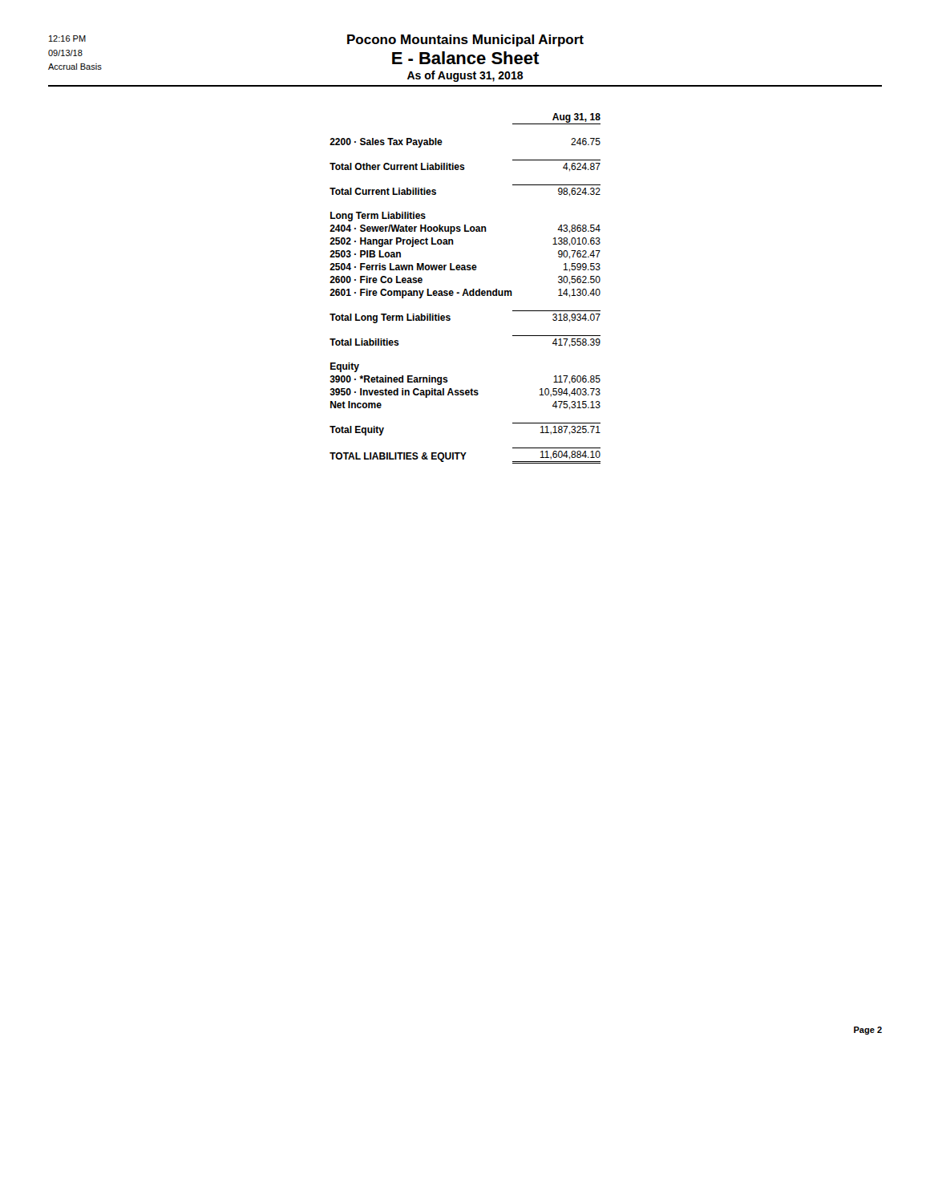12:16 PM
09/13/18
Accrual Basis
Pocono Mountains Municipal Airport
E - Balance Sheet
As of August 31, 2018
| | Aug 31, 18 |
| 2200 · Sales Tax Payable | 246.75 |
| Total Other Current Liabilities | 4,624.87 |
| Total Current Liabilities | 98,624.32 |
| Long Term Liabilities | |
| 2404 · Sewer/Water Hookups Loan | 43,868.54 |
| 2502 · Hangar Project Loan | 138,010.63 |
| 2503 · PIB Loan | 90,762.47 |
| 2504 · Ferris Lawn Mower Lease | 1,599.53 |
| 2600 · Fire Co Lease | 30,562.50 |
| 2601 · Fire Company Lease - Addendum | 14,130.40 |
| Total Long Term Liabilities | 318,934.07 |
| Total Liabilities | 417,558.39 |
| Equity | |
| 3900 · *Retained Earnings | 117,606.85 |
| 3950 · Invested in Capital Assets | 10,594,403.73 |
| Net Income | 475,315.13 |
| Total Equity | 11,187,325.71 |
| TOTAL LIABILITIES & EQUITY | 11,604,884.10 |
Page 2